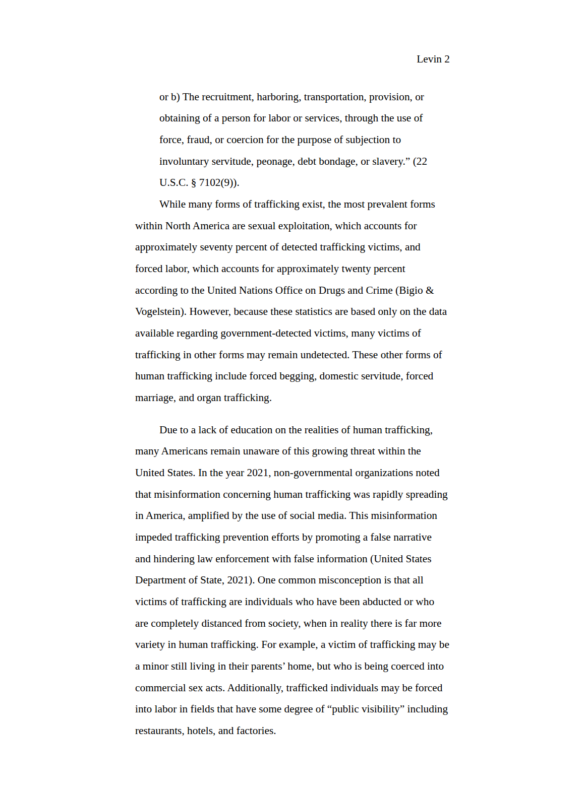Levin 2
or b) The recruitment, harboring, transportation, provision, or obtaining of a person for labor or services, through the use of force, fraud, or coercion for the purpose of subjection to involuntary servitude, peonage, debt bondage, or slavery.” (22 U.S.C. § 7102(9)).
While many forms of trafficking exist, the most prevalent forms within North America are sexual exploitation, which accounts for approximately seventy percent of detected trafficking victims, and forced labor, which accounts for approximately twenty percent according to the United Nations Office on Drugs and Crime (Bigio & Vogelstein). However, because these statistics are based only on the data available regarding government-detected victims, many victims of trafficking in other forms may remain undetected. These other forms of human trafficking include forced begging, domestic servitude, forced marriage, and organ trafficking.
Due to a lack of education on the realities of human trafficking, many Americans remain unaware of this growing threat within the United States. In the year 2021, non-governmental organizations noted that misinformation concerning human trafficking was rapidly spreading in America, amplified by the use of social media. This misinformation impeded trafficking prevention efforts by promoting a false narrative and hindering law enforcement with false information (United States Department of State, 2021). One common misconception is that all victims of trafficking are individuals who have been abducted or who are completely distanced from society, when in reality there is far more variety in human trafficking. For example, a victim of trafficking may be a minor still living in their parents’ home, but who is being coerced into commercial sex acts. Additionally, trafficked individuals may be forced into labor in fields that have some degree of “public visibility” including restaurants, hotels, and factories.